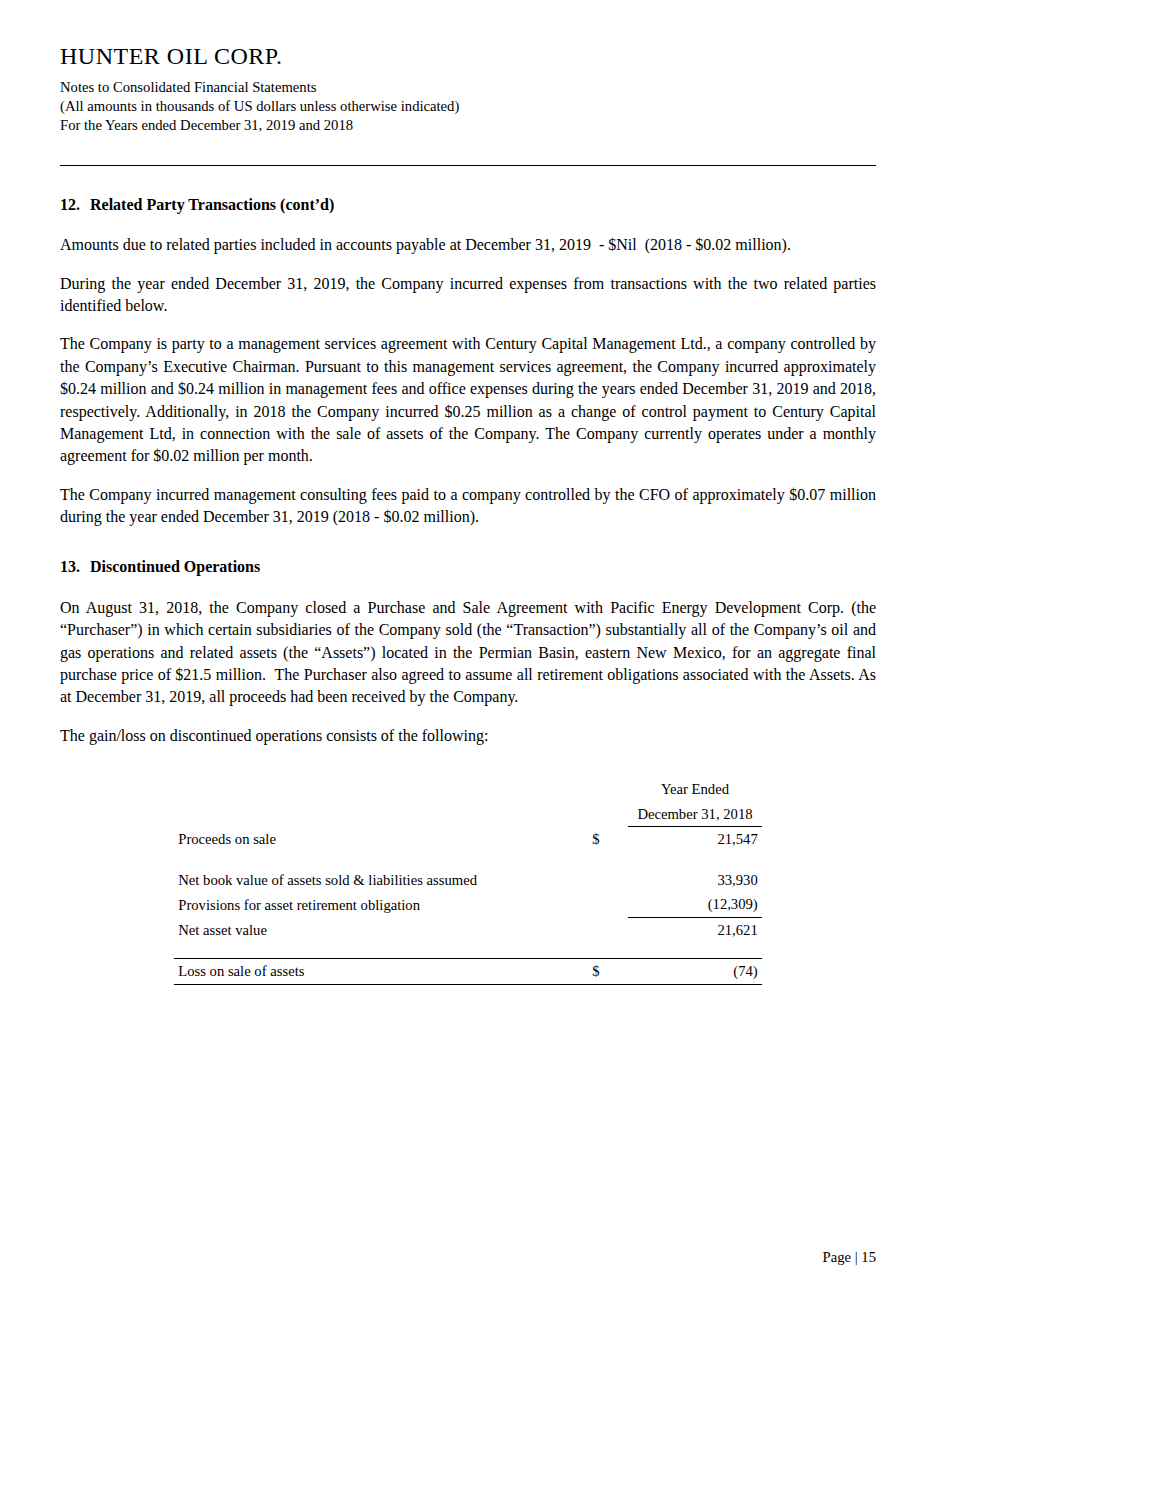HUNTER OIL CORP.
Notes to Consolidated Financial Statements
(All amounts in thousands of US dollars unless otherwise indicated)
For the Years ended December 31, 2019 and 2018
12. Related Party Transactions (cont’d)
Amounts due to related parties included in accounts payable at December 31, 2019 - $Nil (2018 - $0.02 million).
During the year ended December 31, 2019, the Company incurred expenses from transactions with the two related parties identified below.
The Company is party to a management services agreement with Century Capital Management Ltd., a company controlled by the Company’s Executive Chairman. Pursuant to this management services agreement, the Company incurred approximately $0.24 million and $0.24 million in management fees and office expenses during the years ended December 31, 2019 and 2018, respectively. Additionally, in 2018 the Company incurred $0.25 million as a change of control payment to Century Capital Management Ltd, in connection with the sale of assets of the Company. The Company currently operates under a monthly agreement for $0.02 million per month.
The Company incurred management consulting fees paid to a company controlled by the CFO of approximately $0.07 million during the year ended December 31, 2019 (2018 - $0.02 million).
13. Discontinued Operations
On August 31, 2018, the Company closed a Purchase and Sale Agreement with Pacific Energy Development Corp. (the “Purchaser”) in which certain subsidiaries of the Company sold (the “Transaction”) substantially all of the Company’s oil and gas operations and related assets (the “Assets”) located in the Permian Basin, eastern New Mexico, for an aggregate final purchase price of $21.5 million. The Purchaser also agreed to assume all retirement obligations associated with the Assets. As at December 31, 2019, all proceeds had been received by the Company.
The gain/loss on discontinued operations consists of the following:
| | | Year Ended |
| | | December 31, 2018 |
| Proceeds on sale | $ | 21,547 |
| Net book value of assets sold & liabilities assumed | | 33,930 |
| Provisions for asset retirement obligation | | (12,309) |
| Net asset value | | 21,621 |
| Loss on sale of assets | $ | (74) |
Page | 15